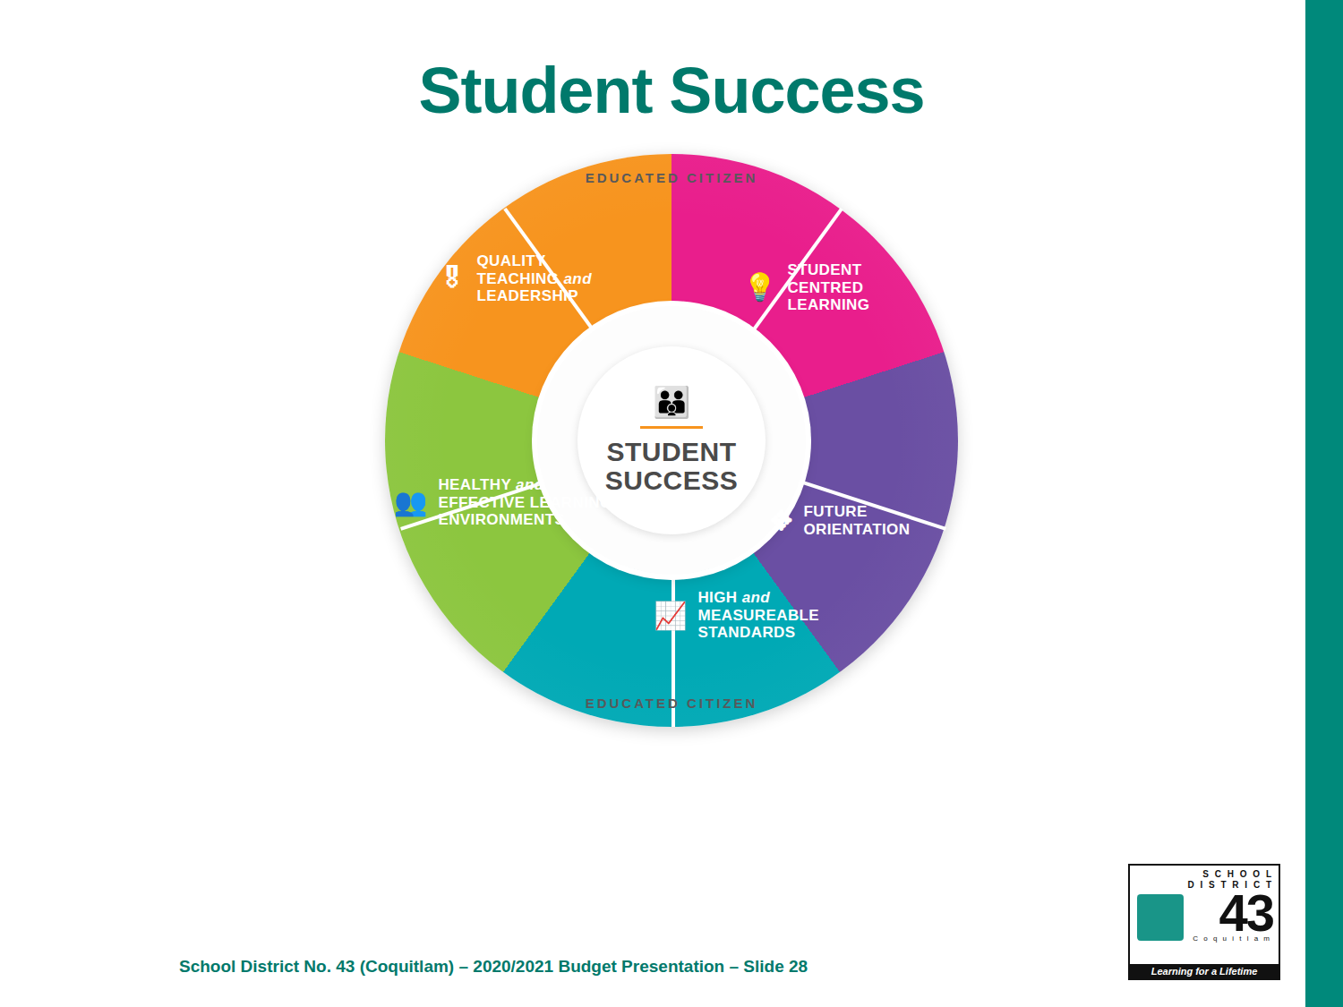Student Success
👪
STUDENT
SUCCESS
EDUCATED CITIZEN
EDUCATED CITIZEN
🎖 QUALITY
TEACHING and
LEADERSHIP
💡 STUDENT
CENTRED
LEARNING
✥ FUTURE
ORIENTATION
📈 HIGH and
MEASUREABLE
STANDARDS
👥 HEALTHY and
EFFECTIVE LEARNING
ENVIRONMENTS
School District No. 43 (Coquitlam) – 2020/2021 Budget Presentation – Slide 28
S C H O O L
D I S T R I C T
43
C o q u i t l a m
Learning for a Lifetime